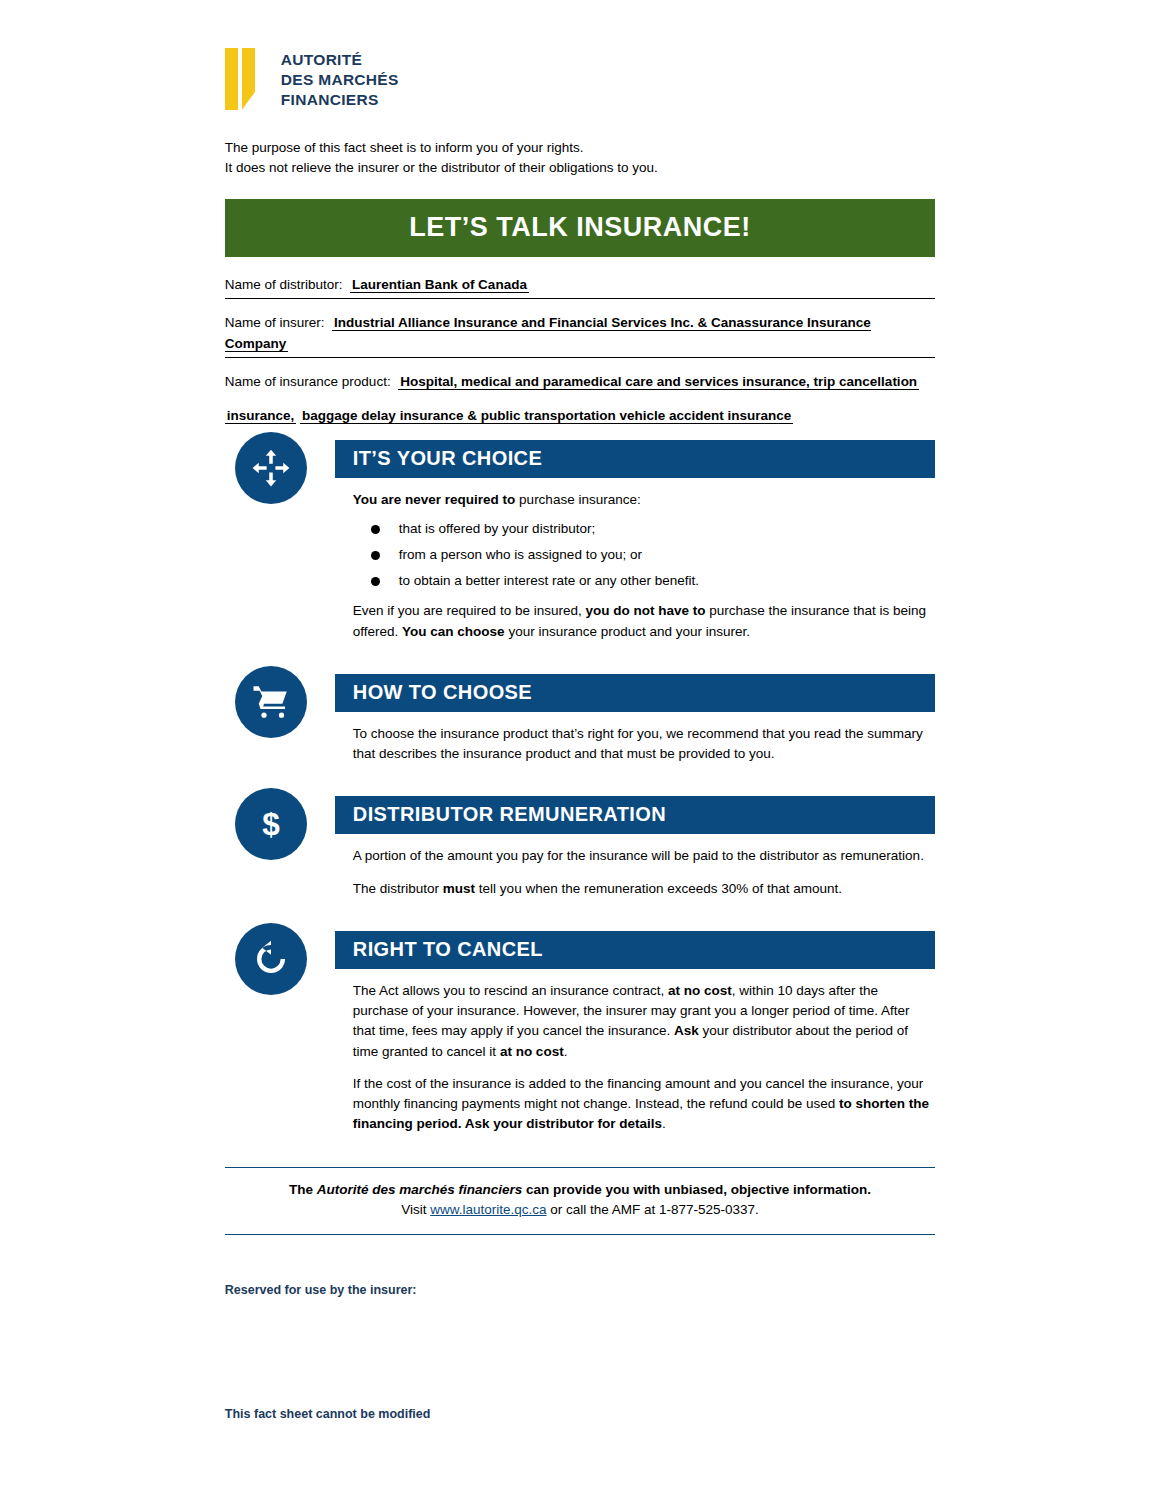AUTORITÉ
DES MARCHÉS
FINANCIERS
The purpose of this fact sheet is to inform you of your rights.
It does not relieve the insurer or the distributor of their obligations to you.
LET’S TALK INSURANCE!
Name of distributor: Laurentian Bank of Canada
Name of insurer: Industrial Alliance Insurance and Financial Services Inc. & Canassurance Insurance Company
Name of insurance product: Hospital, medical and paramedical care and services insurance, trip cancellation
insurance, baggage delay insurance & public transportation vehicle accident insurance
IT’S YOUR CHOICE
You are never required to purchase insurance:
that is offered by your distributor;
from a person who is assigned to you; or
to obtain a better interest rate or any other benefit.
Even if you are required to be insured, you do not have to purchase the insurance that is being offered. You can choose your insurance product and your insurer.
HOW TO CHOOSE
To choose the insurance product that’s right for you, we recommend that you read the summary that describes the insurance product and that must be provided to you.
$
DISTRIBUTOR REMUNERATION
A portion of the amount you pay for the insurance will be paid to the distributor as remuneration.
The distributor must tell you when the remuneration exceeds 30% of that amount.
RIGHT TO CANCEL
The Act allows you to rescind an insurance contract, at no cost, within 10 days after the purchase of your insurance. However, the insurer may grant you a longer period of time. After that time, fees may apply if you cancel the insurance. Ask your distributor about the period of time granted to cancel it at no cost.
If the cost of the insurance is added to the financing amount and you cancel the insurance, your monthly financing payments might not change. Instead, the refund could be used to shorten the financing period. Ask your distributor for details.
The Autorité des marchés financiers can provide you with unbiased, objective information.
Visit www.lautorite.qc.ca or call the AMF at 1-877-525-0337.
Reserved for use by the insurer:
This fact sheet cannot be modified